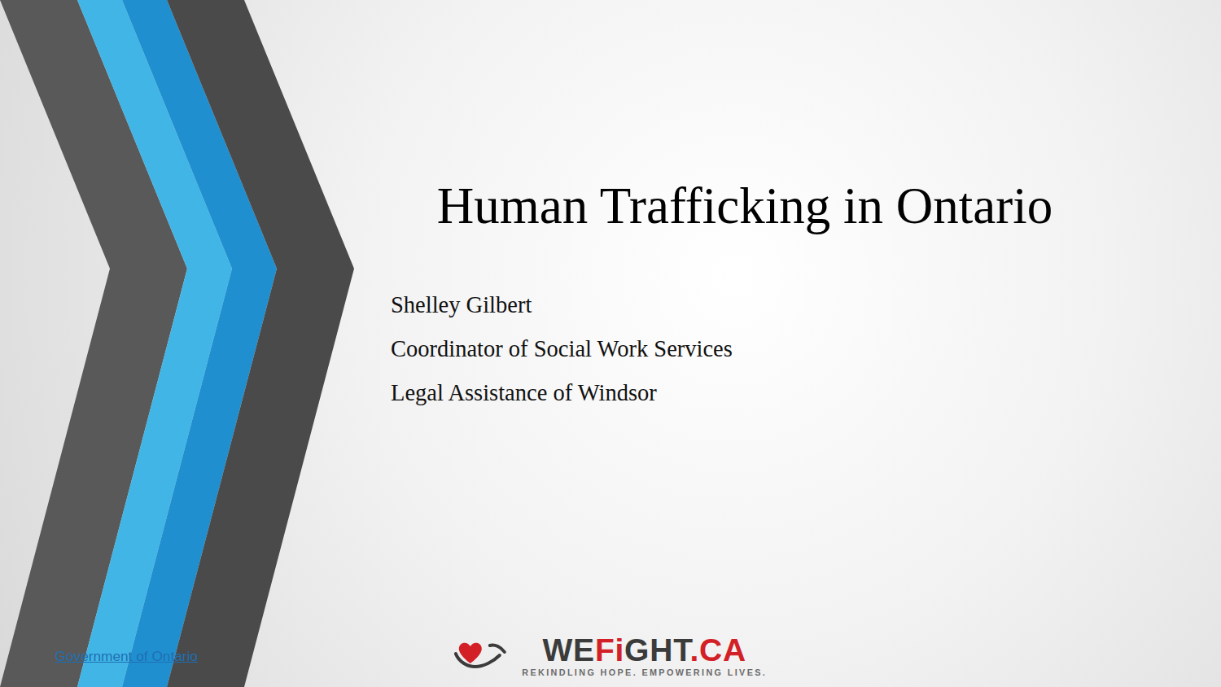Human Trafficking in Ontario
Shelley Gilbert
Coordinator of Social Work Services
Legal Assistance of Windsor
Government of Ontario
WEFi GHT.CA
REKINDLING HOPE. EMPOWERING LIVES.